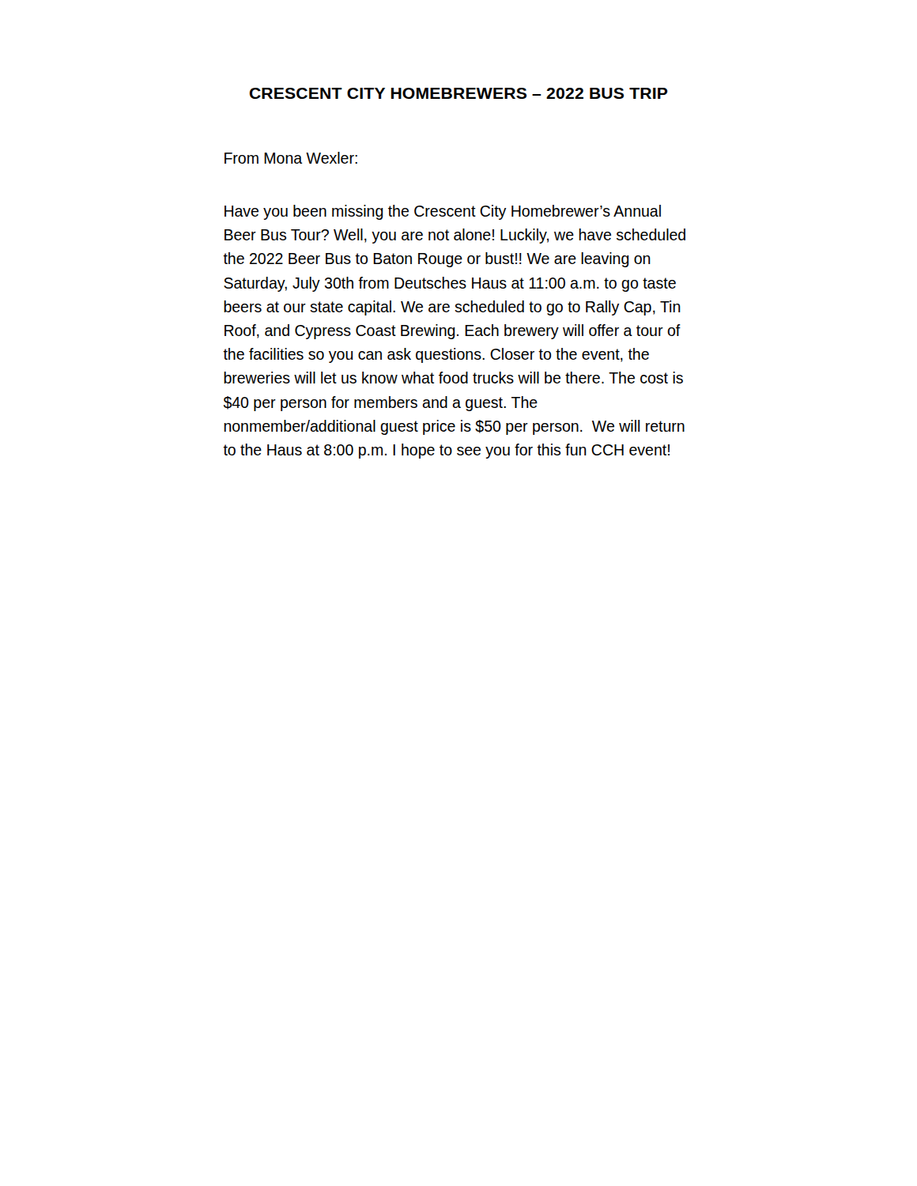CRESCENT CITY HOMEBREWERS – 2022 BUS TRIP
From Mona Wexler:
Have you been missing the Crescent City Homebrewer’s Annual Beer Bus Tour? Well, you are not alone! Luckily, we have scheduled the 2022 Beer Bus to Baton Rouge or bust!! We are leaving on Saturday, July 30th from Deutsches Haus at 11:00 a.m. to go taste beers at our state capital. We are scheduled to go to Rally Cap, Tin Roof, and Cypress Coast Brewing. Each brewery will offer a tour of the facilities so you can ask questions. Closer to the event, the breweries will let us know what food trucks will be there. The cost is $40 per person for members and a guest. The nonmember/additional guest price is $50 per person. We will return to the Haus at 8:00 p.m. I hope to see you for this fun CCH event!